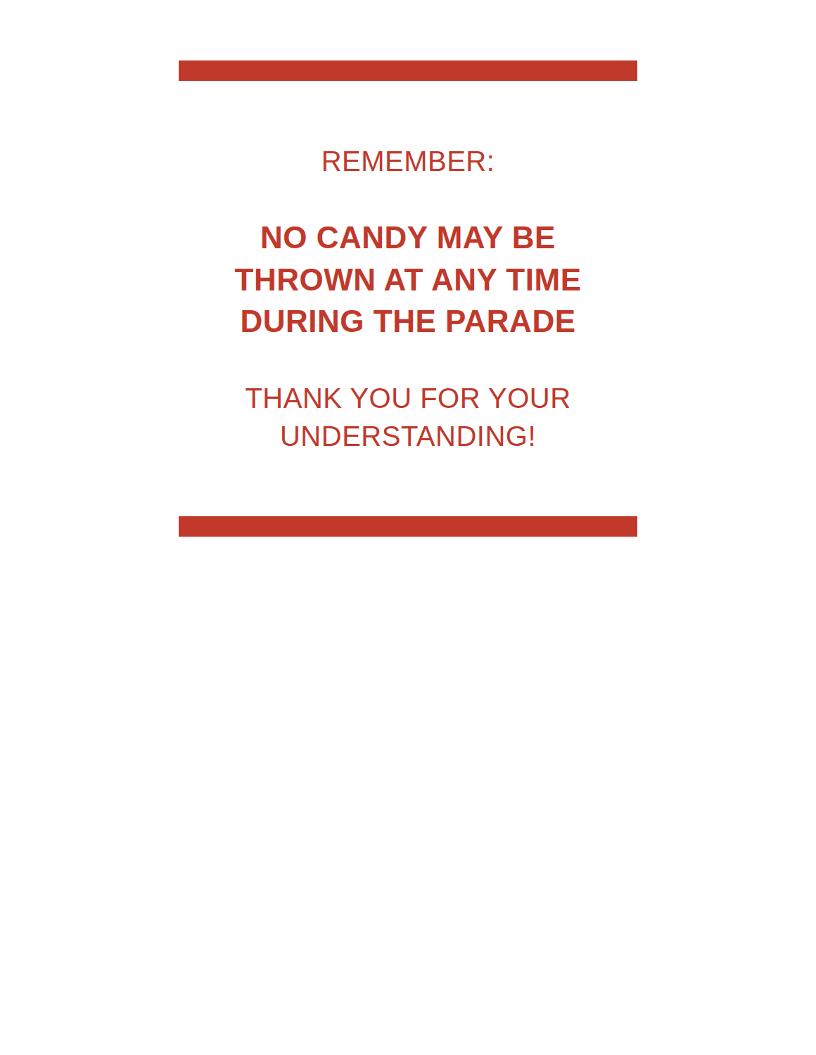REMEMBER:
NO CANDY MAY BE THROWN AT ANY TIME DURING THE PARADE
THANK YOU FOR YOUR UNDERSTANDING!